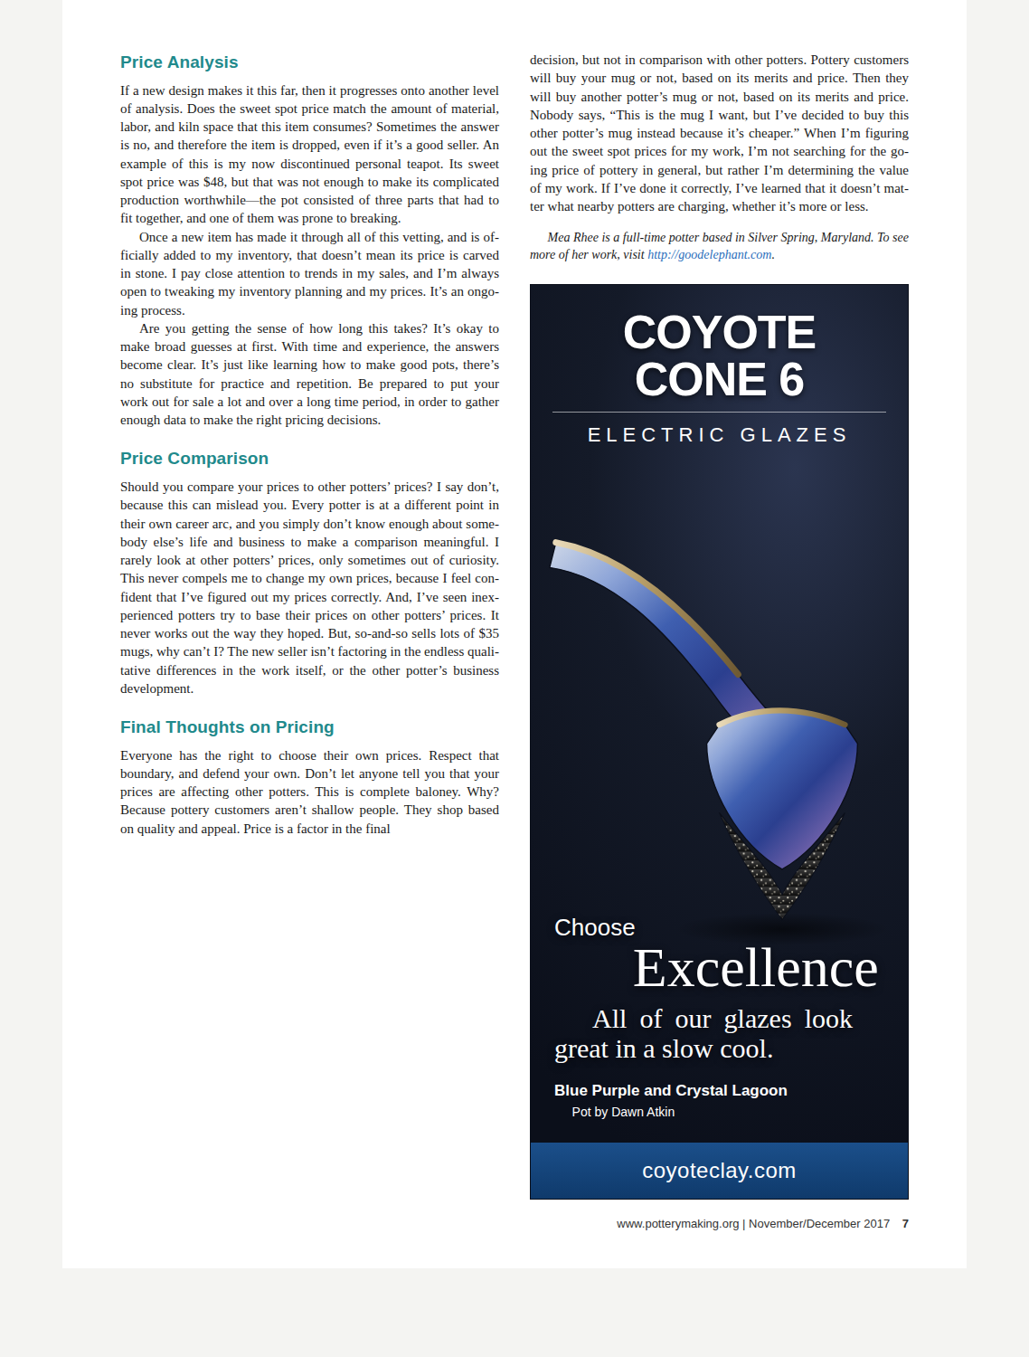Price Analysis
If a new design makes it this far, then it progresses onto another level of analysis. Does the sweet spot price match the amount of material, labor, and kiln space that this item consumes? Sometimes the answer is no, and therefore the item is dropped, even if it’s a good seller. An example of this is my now discontinued personal teapot. Its sweet spot price was $48, but that was not enough to make its complicated production worthwhile—the pot consisted of three parts that had to fit together, and one of them was prone to breaking.
Once a new item has made it through all of this vetting, and is officially added to my inventory, that doesn’t mean its price is carved in stone. I pay close attention to trends in my sales, and I’m always open to tweaking my inventory planning and my prices. It’s an ongoing process.
Are you getting the sense of how long this takes? It’s okay to make broad guesses at first. With time and experience, the answers become clear. It’s just like learning how to make good pots, there’s no substitute for practice and repetition. Be prepared to put your work out for sale a lot and over a long time period, in order to gather enough data to make the right pricing decisions.
Price Comparison
Should you compare your prices to other potters’ prices? I say don’t, because this can mislead you. Every potter is at a different point in their own career arc, and you simply don’t know enough about somebody else’s life and business to make a comparison meaningful. I rarely look at other potters’ prices, only sometimes out of curiosity. This never compels me to change my own prices, because I feel confident that I’ve figured out my prices correctly. And, I’ve seen inexperienced potters try to base their prices on other potters’ prices. It never works out the way they hoped. But, so-and-so sells lots of $35 mugs, why can’t I? The new seller isn’t factoring in the endless qualitative differences in the work itself, or the other potter’s business development.
Final Thoughts on Pricing
Everyone has the right to choose their own prices. Respect that boundary, and defend your own. Don’t let anyone tell you that your prices are affecting other potters. This is complete baloney. Why? Because pottery customers aren’t shallow people. They shop based on quality and appeal. Price is a factor in the final
decision, but not in comparison with other potters. Pottery customers will buy your mug or not, based on its merits and price. Then they will buy another potter’s mug or not, based on its merits and price. Nobody says, “This is the mug I want, but I’ve decided to buy this other potter’s mug instead because it’s cheaper.” When I’m figuring out the sweet spot prices for my work, I’m not searching for the going price of pottery in general, but rather I’m determining the value of my work. If I’ve done it correctly, I’ve learned that it doesn’t matter what nearby potters are charging, whether it’s more or less.
Mea Rhee is a full-time potter based in Silver Spring, Maryland. To see more of her work, visit http://goodelephant.com.
COYOTE CONE 6
Electric Glazes
Choose
Excellence
All of our glazes look great in a slow cool.
Blue Purple and Crystal Lagoon
Pot by Dawn Atkin
coyoteclay.com
www.potterymaking.org | November/December 2017 7